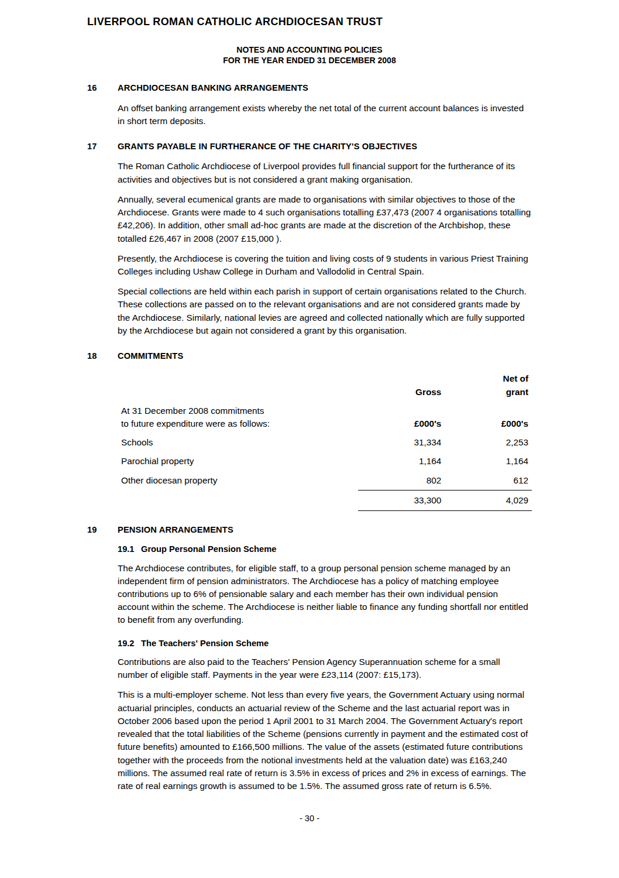LIVERPOOL ROMAN CATHOLIC ARCHDIOCESAN TRUST
NOTES AND ACCOUNTING POLICIES
FOR THE YEAR ENDED 31 DECEMBER 2008
16 ARCHDIOCESAN BANKING ARRANGEMENTS
An offset banking arrangement exists whereby the net total of the current account balances is invested in short term deposits.
17 GRANTS PAYABLE IN FURTHERANCE OF THE CHARITY'S OBJECTIVES
The Roman Catholic Archdiocese of Liverpool provides full financial support for the furtherance of its activities and objectives but is not considered a grant making organisation.
Annually, several ecumenical grants are made to organisations with similar objectives to those of the Archdiocese. Grants were made to 4 such organisations totalling £37,473 (2007 4 organisations totalling £42,206). In addition, other small ad-hoc grants are made at the discretion of the Archbishop, these totalled £26,467 in 2008 (2007 £15,000 ).
Presently, the Archdiocese is covering the tuition and living costs of 9 students in various Priest Training Colleges including Ushaw College in Durham and Vallodolid in Central Spain.
Special collections are held within each parish in support of certain organisations related to the Church. These collections are passed on to the relevant organisations and are not considered grants made by the Archdiocese. Similarly, national levies are agreed and collected nationally which are fully supported by the Archdiocese but again not considered a grant by this organisation.
18 COMMITMENTS
| | Gross | Net of grant |
| --- | --- | --- |
| At 31 December 2008 commitments to future expenditure were as follows: | £000's | £000's |
| Schools | 31,334 | 2,253 |
| Parochial property | 1,164 | 1,164 |
| Other diocesan property | 802 | 612 |
| | 33,300 | 4,029 |
19 PENSION ARRANGEMENTS
19.1 Group Personal Pension Scheme
The Archdiocese contributes, for eligible staff, to a group personal pension scheme managed by an independent firm of pension administrators. The Archdiocese has a policy of matching employee contributions up to 6% of pensionable salary and each member has their own individual pension account within the scheme. The Archdiocese is neither liable to finance any funding shortfall nor entitled to benefit from any overfunding.
19.2 The Teachers' Pension Scheme
Contributions are also paid to the Teachers' Pension Agency Superannuation scheme for a small number of eligible staff. Payments in the year were £23,114 (2007: £15,173).
This is a multi-employer scheme. Not less than every five years, the Government Actuary using normal actuarial principles, conducts an actuarial review of the Scheme and the last actuarial report was in October 2006 based upon the period 1 April 2001 to 31 March 2004. The Government Actuary's report revealed that the total liabilities of the Scheme (pensions currently in payment and the estimated cost of future benefits) amounted to £166,500 millions. The value of the assets (estimated future contributions together with the proceeds from the notional investments held at the valuation date) was £163,240 millions. The assumed real rate of return is 3.5% in excess of prices and 2% in excess of earnings. The rate of real earnings growth is assumed to be 1.5%. The assumed gross rate of return is 6.5%.
- 30 -